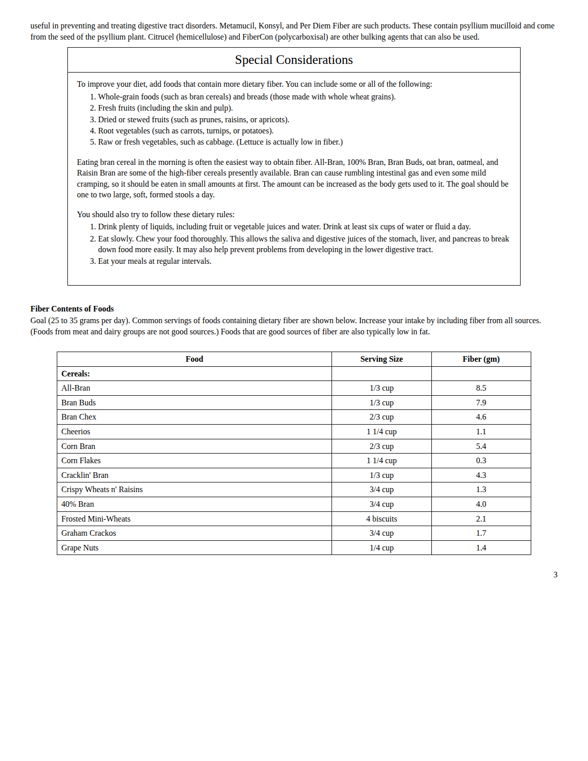useful in preventing and treating digestive tract disorders. Metamucil, Konsyl, and Per Diem Fiber are such products. These contain psyllium mucilloid and come from the seed of the psyllium plant. Citrucel (hemicellulose) and FiberCon (polycarboxisal) are other bulking agents that can also be used.
Special Considerations
To improve your diet, add foods that contain more dietary fiber. You can include some or all of the following:
Whole-grain foods (such as bran cereals) and breads (those made with whole wheat grains).
Fresh fruits (including the skin and pulp).
Dried or stewed fruits (such as prunes, raisins, or apricots).
Root vegetables (such as carrots, turnips, or potatoes).
Raw or fresh vegetables, such as cabbage. (Lettuce is actually low in fiber.)
Eating bran cereal in the morning is often the easiest way to obtain fiber. All-Bran, 100% Bran, Bran Buds, oat bran, oatmeal, and Raisin Bran are some of the high-fiber cereals presently available. Bran can cause rumbling intestinal gas and even some mild cramping, so it should be eaten in small amounts at first. The amount can be increased as the body gets used to it. The goal should be one to two large, soft, formed stools a day.
You should also try to follow these dietary rules:
Drink plenty of liquids, including fruit or vegetable juices and water. Drink at least six cups of water or fluid a day.
Eat slowly. Chew your food thoroughly. This allows the saliva and digestive juices of the stomach, liver, and pancreas to break down food more easily. It may also help prevent problems from developing in the lower digestive tract.
Eat your meals at regular intervals.
Fiber Contents of Foods
Goal (25 to 35 grams per day). Common servings of foods containing dietary fiber are shown below. Increase your intake by including fiber from all sources. (Foods from meat and dairy groups are not good sources.) Foods that are good sources of fiber are also typically low in fat.
| Food | Serving Size | Fiber (gm) |
| --- | --- | --- |
| Cereals: | | |
| All-Bran | 1/3 cup | 8.5 |
| Bran Buds | 1/3 cup | 7.9 |
| Bran Chex | 2/3 cup | 4.6 |
| Cheerios | 1 1/4 cup | 1.1 |
| Corn Bran | 2/3 cup | 5.4 |
| Corn Flakes | 1 1/4 cup | 0.3 |
| Cracklin' Bran | 1/3 cup | 4.3 |
| Crispy Wheats n' Raisins | 3/4 cup | 1.3 |
| 40% Bran | 3/4 cup | 4.0 |
| Frosted Mini-Wheats | 4 biscuits | 2.1 |
| Graham Crackos | 3/4 cup | 1.7 |
| Grape Nuts | 1/4 cup | 1.4 |
3